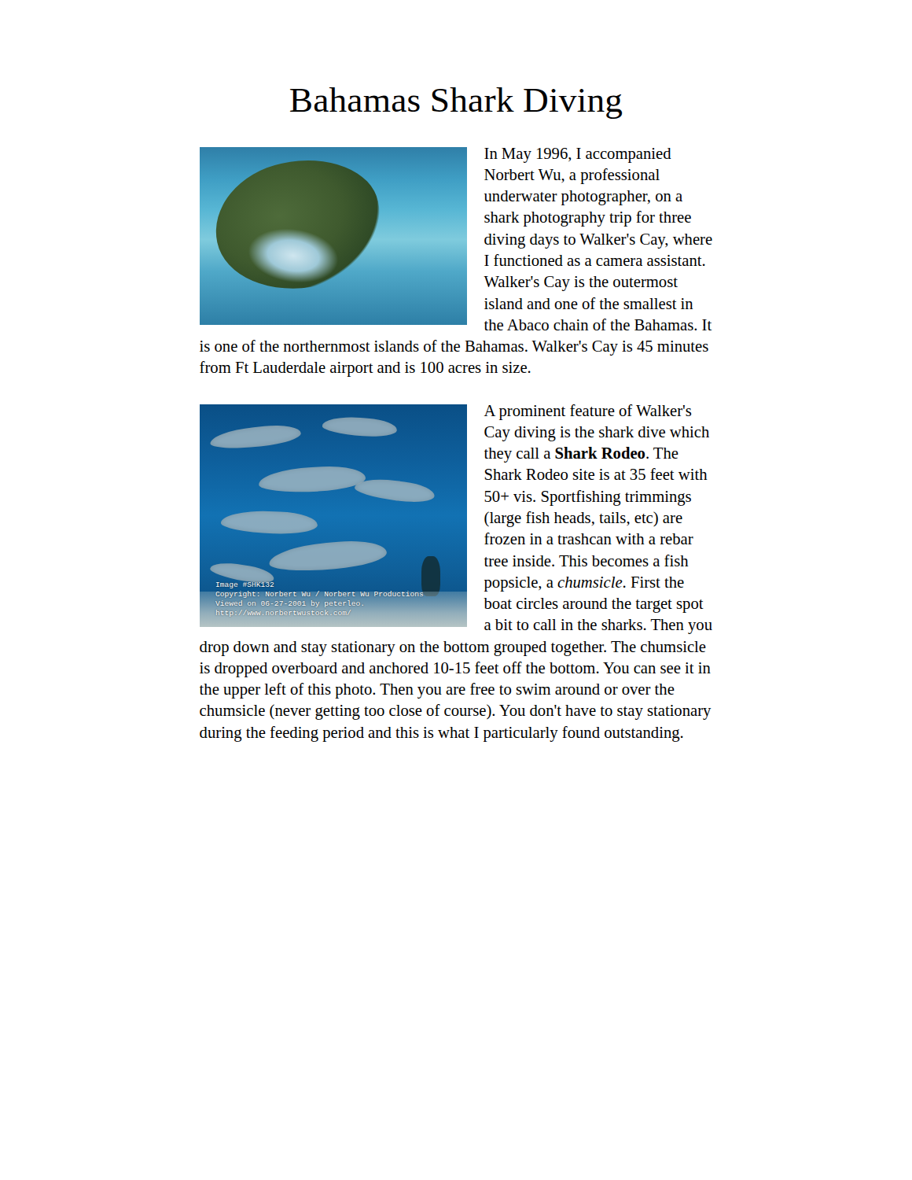Bahamas Shark Diving
In May 1996, I accompanied Norbert Wu, a professional underwater photographer, on a shark photography trip for three diving days to Walker's Cay, where I functioned as a camera assistant. Walker's Cay is the outermost island and one of the smallest in the Abaco chain of the Bahamas. It is one of the northernmost islands of the Bahamas. Walker's Cay is 45 minutes from Ft Lauderdale airport and is 100 acres in size.
Image #SHK132
Copyright: Norbert Wu / Norbert Wu Productions
Viewed on 06-27-2001 by peterleo.
http://www.norbertwustock.com/
A prominent feature of Walker's Cay diving is the shark dive which they call a Shark Rodeo. The Shark Rodeo site is at 35 feet with 50+ vis. Sportfishing trimmings (large fish heads, tails, etc) are frozen in a trashcan with a rebar tree inside. This becomes a fish popsicle, a chumsicle. First the boat circles around the target spot a bit to call in the sharks. Then you drop down and stay stationary on the bottom grouped together. The chumsicle is dropped overboard and anchored 10-15 feet off the bottom. You can see it in the upper left of this photo. Then you are free to swim around or over the chumsicle (never getting too close of course). You don't have to stay stationary during the feeding period and this is what I particularly found outstanding.